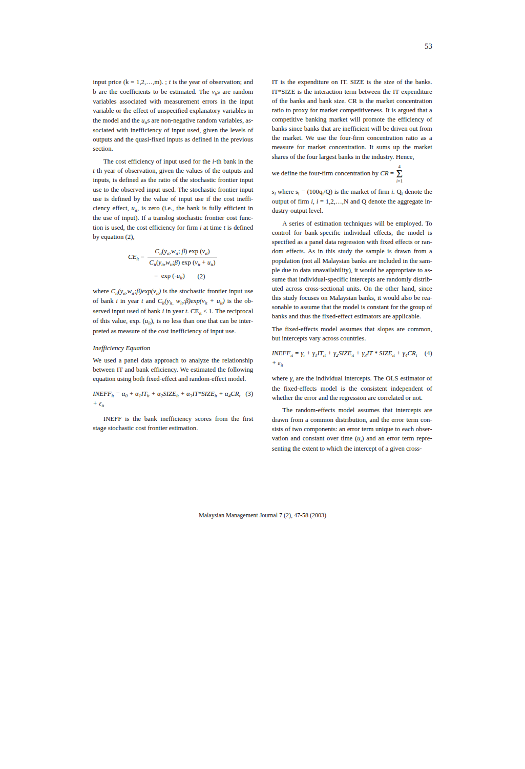53
input price (k = 1,2,…,m). ; t is the year of observation; and b are the coefficients to be estimated. The vits are random variables associated with measurement errors in the input variable or the effect of unspecified explanatory variables in the model and the uits are non-negative random variables, associated with inefficiency of input used, given the levels of outputs and the quasi-fixed inputs as defined in the previous section.
The cost efficiency of input used for the i-th bank in the t-th year of observation, given the values of the outputs and inputs, is defined as the ratio of the stochastic frontier input use to the observed input used. The stochastic frontier input use is defined by the value of input use if the cost inefficiency effect, uit, is zero (i.e., the bank is fully efficient in the use of input). If a translog stochastic frontier cost function is used, the cost efficiency for firm i at time t is defined by equation (2),
CEit = Cit(yit,wit; β) exp (vit) Cit(yit,wit;β) exp (vit + uit)
CEit = exp (-uit) (2)
where Cit(yit,wit;β)exp(vit) is the stochastic frontier input use of bank i in year t and Cit(yit, wit;β)exp(vit + uit) is the observed input used of bank i in year t. CEit ≤ 1. The reciprocal of this value, exp. (uit), is no less than one that can be interpreted as measure of the cost inefficiency of input use.
Inefficiency Equation
We used a panel data approach to analyze the relationship between IT and bank efficiency. We estimated the following equation using both fixed-effect and random-effect model.
INEFFit = α0 + α1ITit + α2SIZEit + α3IT*SIZEit + α4CRt + εit (3)
INEFF is the bank inefficiency scores from the first stage stochastic cost frontier estimation.
IT is the expenditure on IT. SIZE is the size of the banks. IT*SIZE is the interaction term between the IT expenditure of the banks and bank size. CR is the market concentration ratio to proxy for market competitiveness. It is argued that a competitive banking market will promote the efficiency of banks since banks that are inefficient will be driven out from the market. We use the four-firm concentration ratio as a measure for market concentration. It sums up the market shares of the four largest banks in the industry. Hence,
we define the four-firm concentration by CR = 4 Σi=1
si where si = (100qi/Q) is the market of firm i. Qi denote the output of firm i, i = 1,2,…,N and Q denote the aggregate industry-output level.
A series of estimation techniques will be employed. To control for bank-specific individual effects, the model is specified as a panel data regression with fixed effects or random effects. As in this study the sample is drawn from a population (not all Malaysian banks are included in the sample due to data unavailability), it would be appropriate to assume that individual-specific intercepts are randomly distributed across cross-sectional units. On the other hand, since this study focuses on Malaysian banks, it would also be reasonable to assume that the model is constant for the group of banks and thus the fixed-effect estimators are applicable.
The fixed-effects model assumes that slopes are common, but intercepts vary across countries.
INEFFit = γi + γ1ITit + γ2SIZEit + γ3IT * SIZEit + γ4CRt + εit (4)
where γi are the individual intercepts. The OLS estimator of the fixed-effects model is the consistent independent of whether the error and the regression are correlated or not.
The random-effects model assumes that intercepts are drawn from a common distribution, and the error term consists of two components: an error term unique to each observation and constant over time (ui) and an error term representing the extent to which the intercept of a given cross-
Malaysian Management Journal 7 (2), 47-58 (2003)